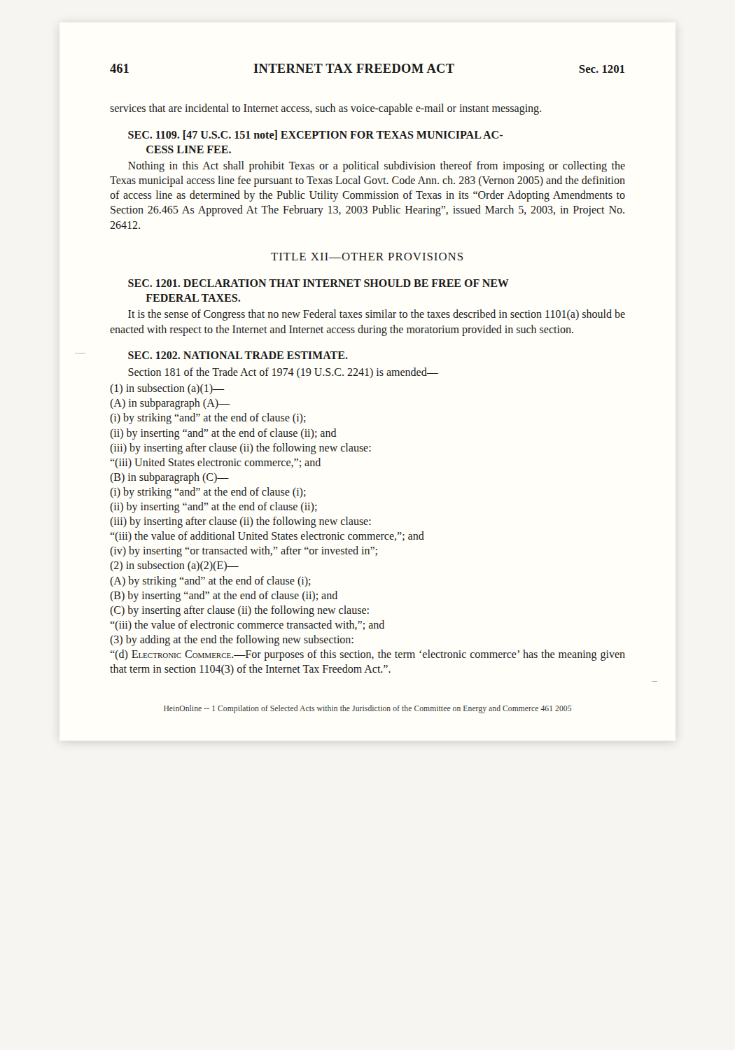461 INTERNET TAX FREEDOM ACT Sec. 1201
services that are incidental to Internet access, such as voice-capable e-mail or instant messaging.
SEC. 1109. [47 U.S.C. 151 note] EXCEPTION FOR TEXAS MUNICIPAL AC-CESS LINE FEE.
Nothing in this Act shall prohibit Texas or a political subdivision thereof from imposing or collecting the Texas municipal access line fee pursuant to Texas Local Govt. Code Ann. ch. 283 (Vernon 2005) and the definition of access line as determined by the Public Utility Commission of Texas in its “Order Adopting Amendments to Section 26.465 As Approved At The February 13, 2003 Public Hearing”, issued March 5, 2003, in Project No. 26412.
TITLE XII—OTHER PROVISIONS
SEC. 1201. DECLARATION THAT INTERNET SHOULD BE FREE OF NEWFEDERAL TAXES.
It is the sense of Congress that no new Federal taxes similar to the taxes described in section 1101(a) should be enacted with respect to the Internet and Internet access during the moratorium provided in such section.
SEC. 1202. NATIONAL TRADE ESTIMATE.
Section 181 of the Trade Act of 1974 (19 U.S.C. 2241) is amended—
(1) in subsection (a)(1)—
(A) in subparagraph (A)—
(i) by striking “and” at the end of clause (i);
(ii) by inserting “and” at the end of clause (ii); and
(iii) by inserting after clause (ii) the following new clause:
“(iii) United States electronic commerce,”; and
(B) in subparagraph (C)—
(i) by striking “and” at the end of clause (i);
(ii) by inserting “and” at the end of clause (ii);
(iii) by inserting after clause (ii) the following new clause:
“(iii) the value of additional United States electronic commerce,”; and
(iv) by inserting “or transacted with,” after “or invested in”;
(2) in subsection (a)(2)(E)—
(A) by striking “and” at the end of clause (i);
(B) by inserting “and” at the end of clause (ii); and
(C) by inserting after clause (ii) the following new clause:
“(iii) the value of electronic commerce transacted with,”; and
(3) by adding at the end the following new subsection:
“(d) Electronic Commerce.—For purposes of this section, the term ‘electronic commerce’ has the meaning given that term in section 1104(3) of the Internet Tax Freedom Act.”.
HeinOnline -- 1 Compilation of Selected Acts within the Jurisdiction of the Committee on Energy and Commerce 461 2005